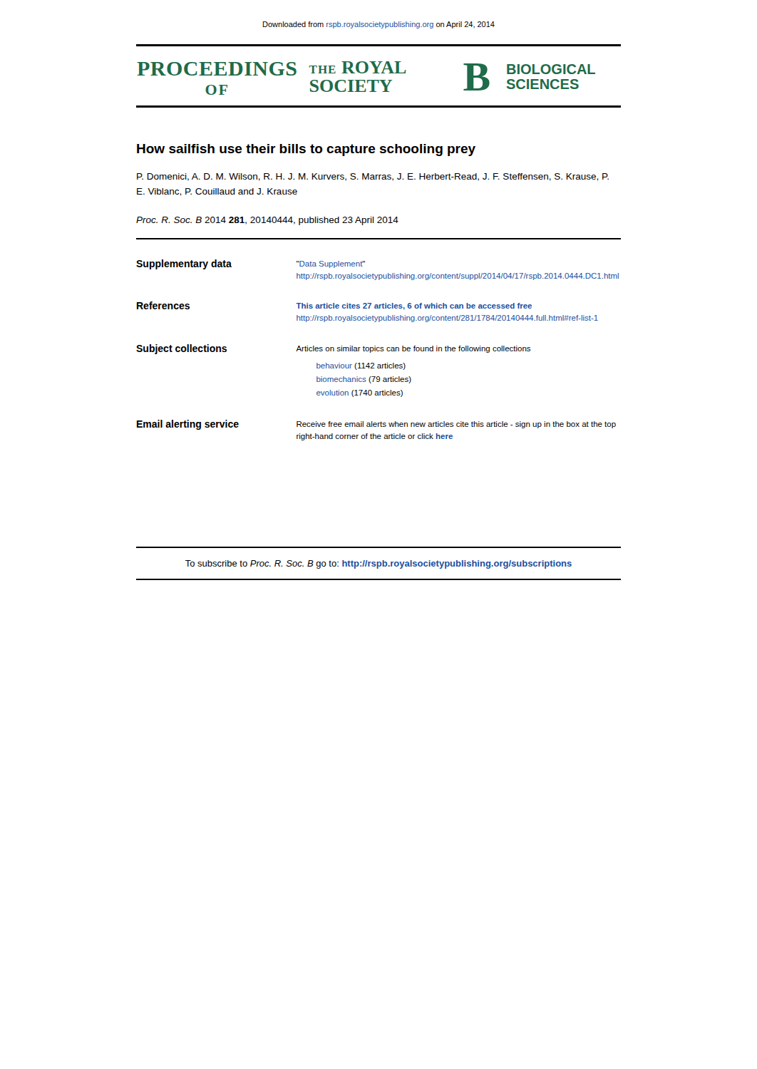Downloaded from rspb.royalsocietypublishing.org on April 24, 2014
| PROCEEDINGS OF | THE ROYAL SOCIETY | B | BIOLOGICAL SCIENCES |
How sailfish use their bills to capture schooling prey
P. Domenici, A. D. M. Wilson, R. H. J. M. Kurvers, S. Marras, J. E. Herbert-Read, J. F. Steffensen, S. Krause, P. E. Viblanc, P. Couillaud and J. Krause
Proc. R. Soc. B 2014 281, 20140444, published 23 April 2014
| Supplementary data | " Data Supplement " http://rspb.royalsocietypublishing.org/content/suppl/2014/04/17/rspb.2014.0444.DC1.html |
| References | This article cites 27 articles, 6 of which can be accessed free http://rspb.royalsocietypublishing.org/content/281/1784/20140444.full.html#ref-list-1 |
| Subject collections | Articles on similar topics can be found in the following collections behaviour (1142 articles) biomechanics (79 articles) evolution (1740 articles) |
| Email alerting service | Receive free email alerts when new articles cite this article - sign up in the box at the top right-hand corner of the article or click here |
To subscribe to Proc. R. Soc. B go to: http://rspb.royalsocietypublishing.org/subscriptions